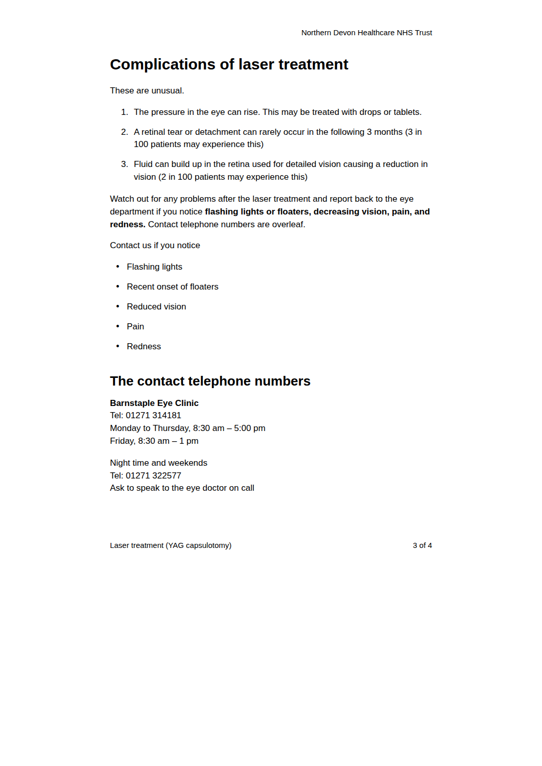Northern Devon Healthcare NHS Trust
Complications of laser treatment
These are unusual.
The pressure in the eye can rise. This may be treated with drops or tablets.
A retinal tear or detachment can rarely occur in the following 3 months (3 in 100 patients may experience this)
Fluid can build up in the retina used for detailed vision causing a reduction in vision (2 in 100 patients may experience this)
Watch out for any problems after the laser treatment and report back to the eye department if you notice flashing lights or floaters, decreasing vision, pain, and redness. Contact telephone numbers are overleaf.
Contact us if you notice
Flashing lights
Recent onset of floaters
Reduced vision
Pain
Redness
The contact telephone numbers
Barnstaple Eye Clinic
Tel: 01271 314181
Monday to Thursday, 8:30 am – 5:00 pm
Friday, 8:30 am – 1 pm
Night time and weekends
Tel: 01271 322577
Ask to speak to the eye doctor on call
Laser treatment (YAG capsulotomy) 3 of 4